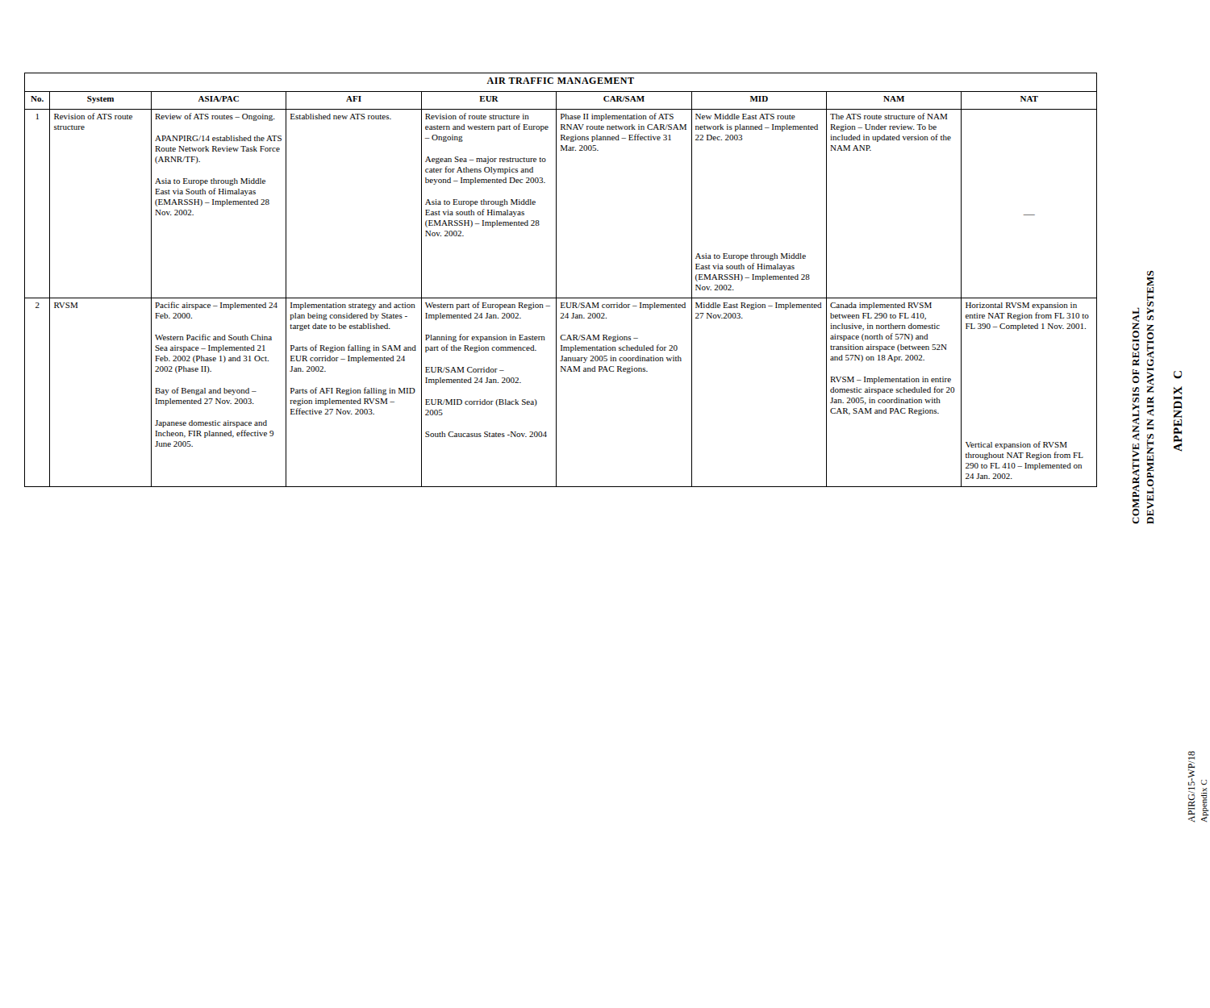APPENDIX C
COMPARATIVE ANALYSIS OF REGIONAL
DEVELOPMENTS IN AIR NAVIGATION SYSTEMS
APIRG/15-WP/18
Appendix C
| AIR TRAFFIC MANAGEMENT |
| No. | System | ASIA/PAC | AFI | EUR | CAR/SAM | MID | NAM | NAT |
| 1 | Revision of ATS route structure | Review of ATS routes – Ongoing. APANPIRG/14 established the ATS Route Network Review Task Force (ARNR/TF). Asia to Europe through Middle East via South of Himalayas (EMARSSH) – Implemented 28 Nov. 2002. | Established new ATS routes. | Revision of route structure in eastern and western part of Europe – Ongoing Aegean Sea – major restructure to cater for Athens Olympics and beyond – Implemented Dec 2003. Asia to Europe through Middle East via south of Himalayas (EMARSSH) – Implemented 28 Nov. 2002. | Phase II implementation of ATS RNAV route network in CAR/SAM Regions planned – Effective 31 Mar. 2005. | New Middle East ATS route network is planned – Implemented 22 Dec. 2003 Asia to Europe through Middle East via south of Himalayas (EMARSSH) – Implemented 28 Nov. 2002. | The ATS route structure of NAM Region – Under review. To be included in updated version of the NAM ANP. | — |
| 2 | RVSM | Pacific airspace – Implemented 24 Feb. 2000. Western Pacific and South China Sea airspace – Implemented 21 Feb. 2002 (Phase 1) and 31 Oct. 2002 (Phase II). Bay of Bengal and beyond – Implemented 27 Nov. 2003. Japanese domestic airspace and Incheon, FIR planned, effective 9 June 2005. | Implementation strategy and action plan being considered by States - target date to be established. Parts of Region falling in SAM and EUR corridor – Implemented 24 Jan. 2002. Parts of AFI Region falling in MID region implemented RVSM – Effective 27 Nov. 2003. | Western part of European Region – Implemented 24 Jan. 2002. Planning for expansion in Eastern part of the Region commenced. EUR/SAM Corridor – Implemented 24 Jan. 2002. EUR/MID corridor (Black Sea) 2005 South Caucasus States -Nov. 2004 | EUR/SAM corridor – Implemented 24 Jan. 2002. CAR/SAM Regions – Implementation scheduled for 20 January 2005 in coordination with NAM and PAC Regions. | Middle East Region – Implemented 27 Nov.2003. | Canada implemented RVSM between FL 290 to FL 410, inclusive, in northern domestic airspace (north of 57N) and transition airspace (between 52N and 57N) on 18 Apr. 2002. RVSM – Implementation in entire domestic airspace scheduled for 20 Jan. 2005, in coordination with CAR, SAM and PAC Regions. | Horizontal RVSM expansion in entire NAT Region from FL 310 to FL 390 – Completed 1 Nov. 2001. Vertical expansion of RVSM throughout NAT Region from FL 290 to FL 410 – Implemented on 24 Jan. 2002. |